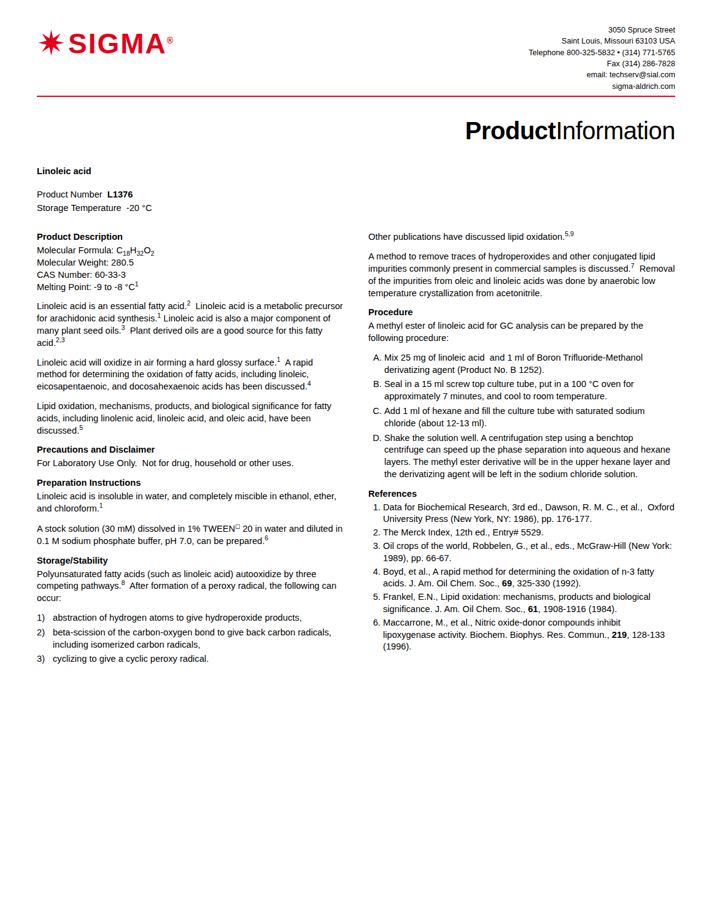✷SIGMA®
3050 Spruce Street
Saint Louis, Missouri 63103 USA
Telephone 800-325-5832 • (314) 771-5765
Fax (314) 286-7828
email: techserv@sial.com
sigma-aldrich.com
ProductInformation
Linoleic acid
Product Number L1376
Storage Temperature -20 °C
Product Description
Molecular Formula: C18H32O2
Molecular Weight: 280.5
CAS Number: 60-33-3
Melting Point: -9 to -8 °C1
Linoleic acid is an essential fatty acid.2 Linoleic acid is a metabolic precursor for arachidonic acid synthesis.1 Linoleic acid is also a major component of many plant seed oils.3 Plant derived oils are a good source for this fatty acid.2,3
Linoleic acid will oxidize in air forming a hard glossy surface.1 A rapid method for determining the oxidation of fatty acids, including linoleic, eicosapentaenoic, and docosahexaenoic acids has been discussed.4
Lipid oxidation, mechanisms, products, and biological significance for fatty acids, including linolenic acid, linoleic acid, and oleic acid, have been discussed.5
Precautions and Disclaimer
For Laboratory Use Only. Not for drug, household or other uses.
Preparation Instructions
Linoleic acid is insoluble in water, and completely miscible in ethanol, ether, and chloroform.1
A stock solution (30 mM) dissolved in 1% TWEEN◻ 20 in water and diluted in 0.1 M sodium phosphate buffer, pH 7.0, can be prepared.6
Storage/Stability
Polyunsaturated fatty acids (such as linoleic acid) autooxidize by three competing pathways.8 After formation of a peroxy radical, the following can occur:
1) abstraction of hydrogen atoms to give hydroperoxide products,
2) beta-scission of the carbon-oxygen bond to give back carbon radicals, including isomerized carbon radicals,
3) cyclizing to give a cyclic peroxy radical.
Other publications have discussed lipid oxidation.5,9
A method to remove traces of hydroperoxides and other conjugated lipid impurities commonly present in commercial samples is discussed.7 Removal of the impurities from oleic and linoleic acids was done by anaerobic low temperature crystallization from acetonitrile.
Procedure
A methyl ester of linoleic acid for GC analysis can be prepared by the following procedure:
Mix 25 mg of linoleic acid and 1 ml of Boron Trifluoride-Methanol derivatizing agent (Product No. B 1252).
Seal in a 15 ml screw top culture tube, put in a 100 °C oven for approximately 7 minutes, and cool to room temperature.
Add 1 ml of hexane and fill the culture tube with saturated sodium chloride (about 12-13 ml).
Shake the solution well. A centrifugation step using a benchtop centrifuge can speed up the phase separation into aqueous and hexane layers. The methyl ester derivative will be in the upper hexane layer and the derivatizing agent will be left in the sodium chloride solution.
References
Data for Biochemical Research, 3rd ed., Dawson, R. M. C., et al., Oxford University Press (New York, NY: 1986), pp. 176-177.
The Merck Index, 12th ed., Entry# 5529.
Oil crops of the world, Robbelen, G., et al., eds., McGraw-Hill (New York: 1989), pp. 66-67.
Boyd, et al., A rapid method for determining the oxidation of n-3 fatty acids. J. Am. Oil Chem. Soc., 69, 325-330 (1992).
Frankel, E.N., Lipid oxidation: mechanisms, products and biological significance. J. Am. Oil Chem. Soc., 61, 1908-1916 (1984).
Maccarrone, M., et al., Nitric oxide-donor compounds inhibit lipoxygenase activity. Biochem. Biophys. Res. Commun., 219, 128-133 (1996).